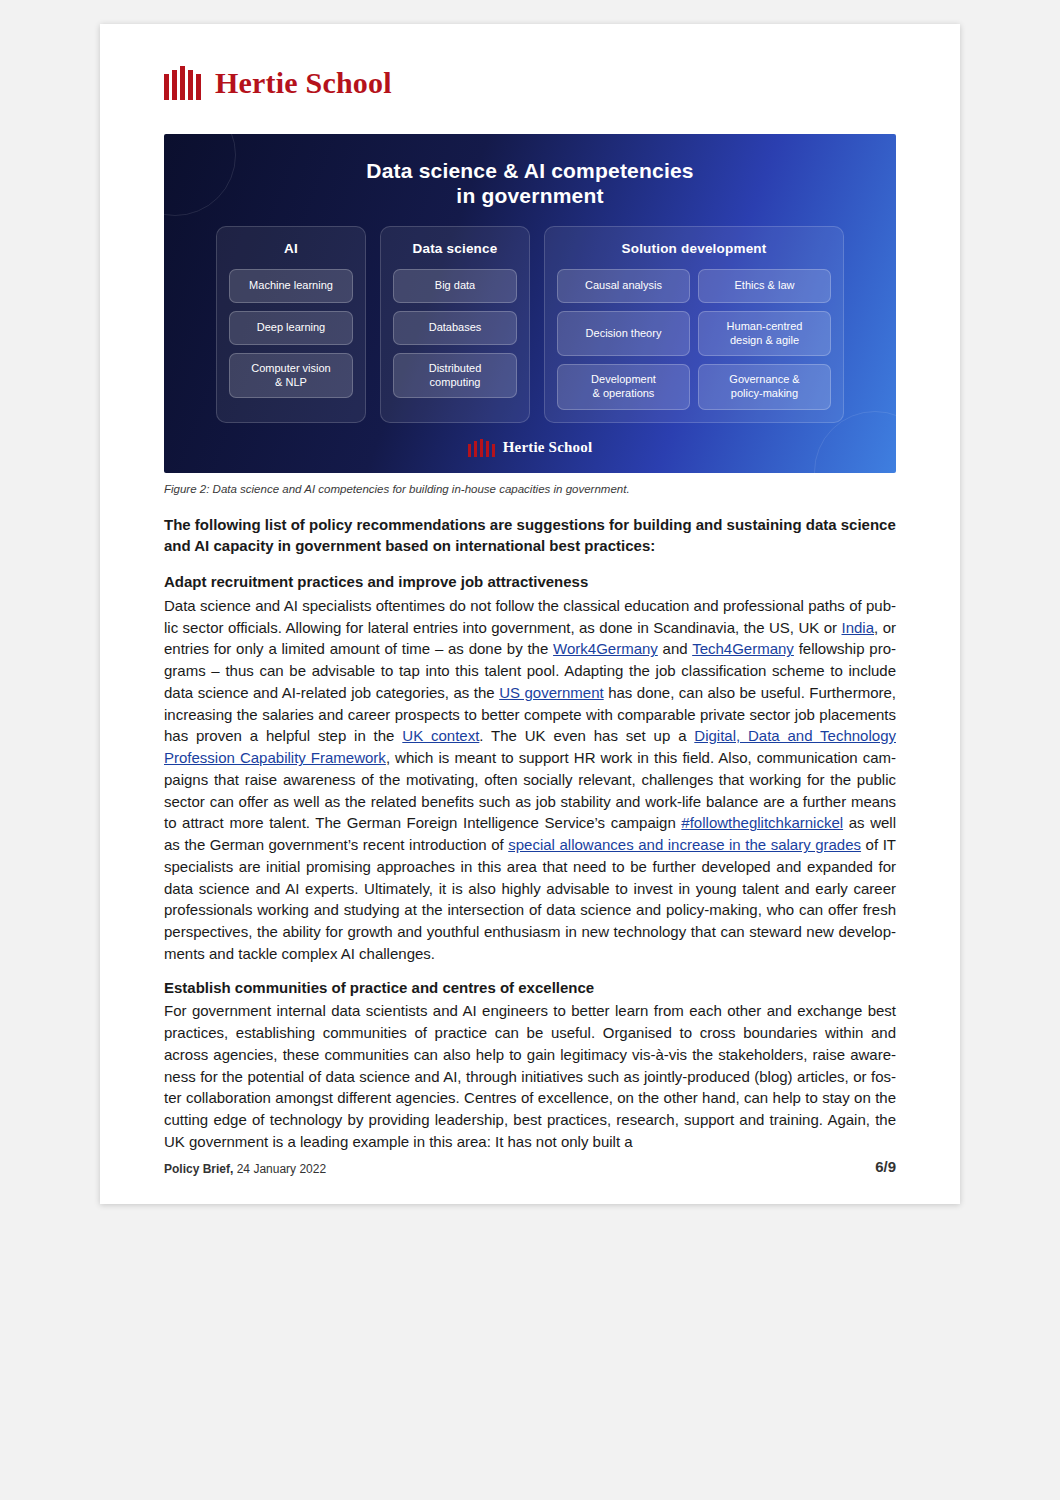Hertie School
Data science & AI competencies
in government
AI
Machine learning
Deep learning
Computer vision
& NLP
Data science
Big data
Databases
Distributed
computing
Solution development
Causal analysis
Ethics & law
Decision theory
Human-centred
design & agile
Development
& operations
Governance &
policy-making
Hertie School
Figure 2: Data science and AI competencies for building in-house capacities in government.
The following list of policy recommendations are suggestions for building and sustaining data science and AI capacity in government based on international best practices:
Adapt recruitment practices and improve job attractiveness
Data science and AI specialists oftentimes do not follow the classical education and professional paths of public sector officials. Allowing for lateral entries into government, as done in Scandinavia, the US, UK or India, or entries for only a limited amount of time – as done by the Work4Germany and Tech4Germany fellowship programs – thus can be advisable to tap into this talent pool. Adapting the job classification scheme to include data science and AI-related job categories, as the US government has done, can also be useful. Furthermore, increasing the salaries and career prospects to better compete with comparable private sector job placements has proven a helpful step in the UK context. The UK even has set up a Digital, Data and Technology Profession Capability Framework, which is meant to support HR work in this field. Also, communication campaigns that raise awareness of the motivating, often socially relevant, challenges that working for the public sector can offer as well as the related benefits such as job stability and work-life balance are a further means to attract more talent. The German Foreign Intelligence Service’s campaign #followtheglitchkarnickel as well as the German government’s recent introduction of special allowances and increase in the salary grades of IT specialists are initial promising approaches in this area that need to be further developed and expanded for data science and AI experts. Ultimately, it is also highly advisable to invest in young talent and early career professionals working and studying at the intersection of data science and policy-making, who can offer fresh perspectives, the ability for growth and youthful enthusiasm in new technology that can steward new developments and tackle complex AI challenges.
Establish communities of practice and centres of excellence
For government internal data scientists and AI engineers to better learn from each other and exchange best practices, establishing communities of practice can be useful. Organised to cross boundaries within and across agencies, these communities can also help to gain legitimacy vis-à-vis the stakeholders, raise awareness for the potential of data science and AI, through initiatives such as jointly-produced (blog) articles, or foster collaboration amongst different agencies. Centres of excellence, on the other hand, can help to stay on the cutting edge of technology by providing leadership, best practices, research, support and training. Again, the UK government is a leading example in this area: It has not only built a
Policy Brief, 24 January 2022
6/9